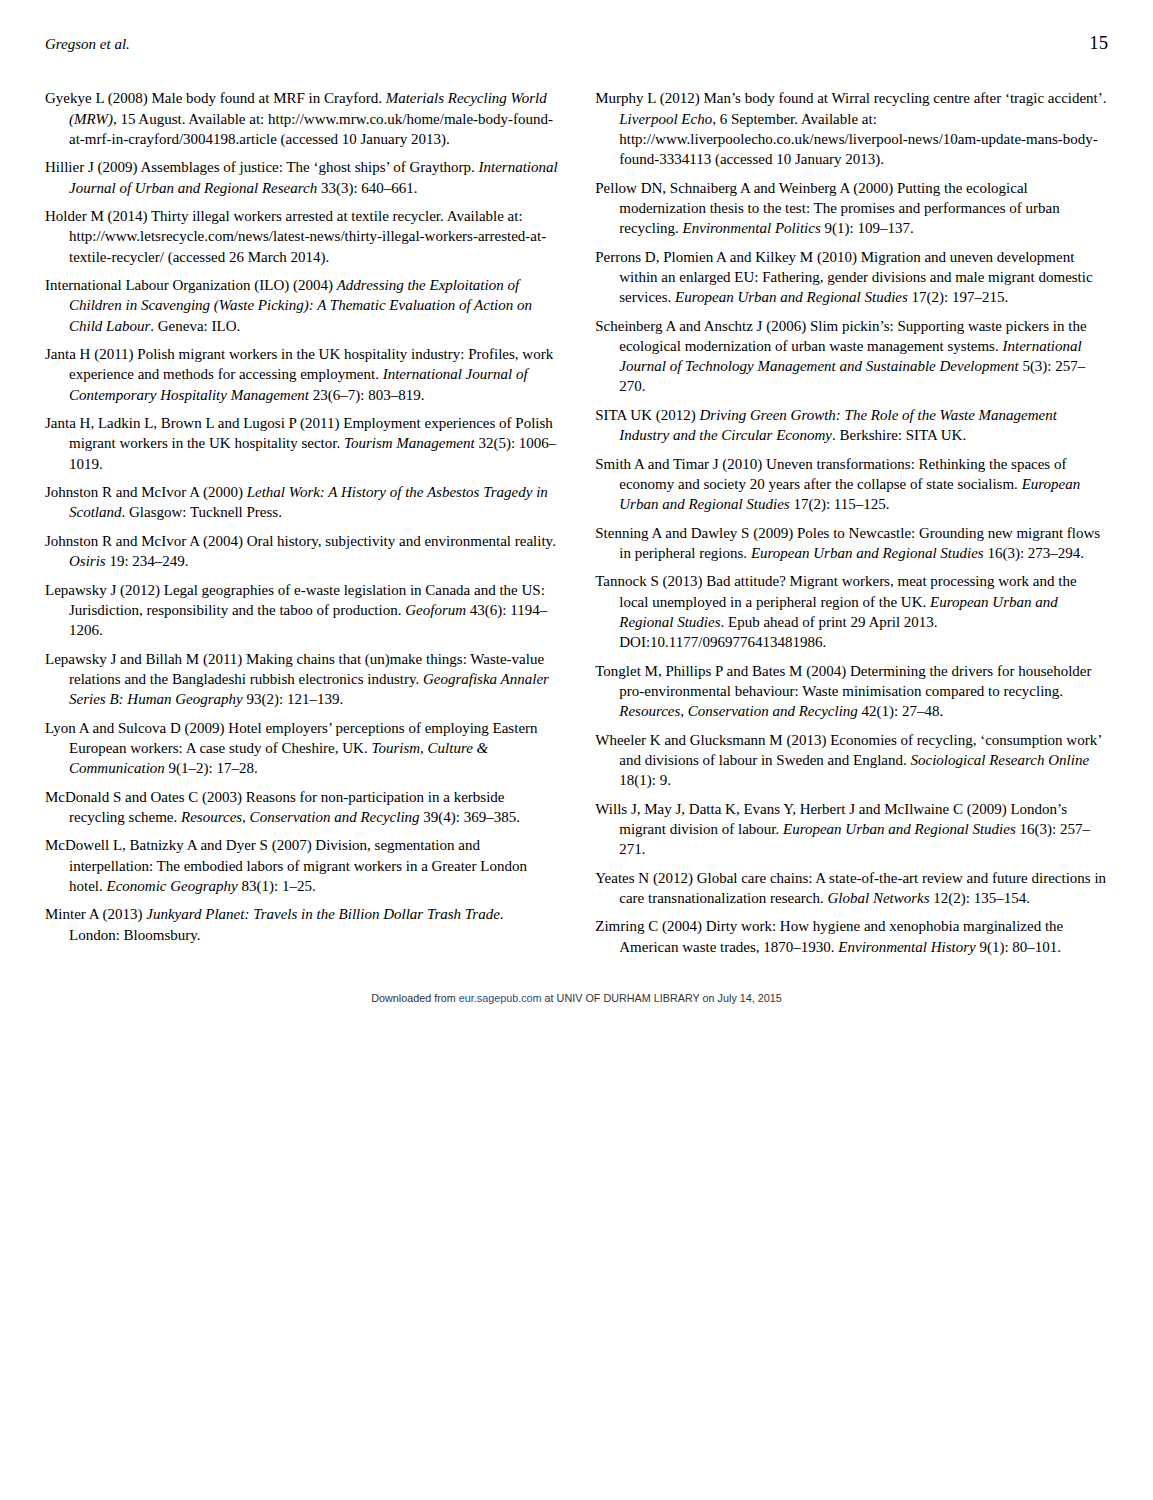Gregson et al. 15
Gyekye L (2008) Male body found at MRF in Crayford. Materials Recycling World (MRW), 15 August. Available at: http://www.mrw.co.uk/home/male-body-found-at-mrf-in-crayford/3004198.article (accessed 10 January 2013).
Hillier J (2009) Assemblages of justice: The ‘ghost ships’ of Graythorp. International Journal of Urban and Regional Research 33(3): 640–661.
Holder M (2014) Thirty illegal workers arrested at textile recycler. Available at: http://www.letsrecycle.com/news/latest-news/thirty-illegal-workers-arrested-at-textile-recycler/ (accessed 26 March 2014).
International Labour Organization (ILO) (2004) Addressing the Exploitation of Children in Scavenging (Waste Picking): A Thematic Evaluation of Action on Child Labour. Geneva: ILO.
Janta H (2011) Polish migrant workers in the UK hospitality industry: Profiles, work experience and methods for accessing employment. International Journal of Contemporary Hospitality Management 23(6–7): 803–819.
Janta H, Ladkin L, Brown L and Lugosi P (2011) Employment experiences of Polish migrant workers in the UK hospitality sector. Tourism Management 32(5): 1006–1019.
Johnston R and McIvor A (2000) Lethal Work: A History of the Asbestos Tragedy in Scotland. Glasgow: Tucknell Press.
Johnston R and McIvor A (2004) Oral history, subjectivity and environmental reality. Osiris 19: 234–249.
Lepawsky J (2012) Legal geographies of e-waste legislation in Canada and the US: Jurisdiction, responsibility and the taboo of production. Geoforum 43(6): 1194–1206.
Lepawsky J and Billah M (2011) Making chains that (un)make things: Waste-value relations and the Bangladeshi rubbish electronics industry. Geografiska Annaler Series B: Human Geography 93(2): 121–139.
Lyon A and Sulcova D (2009) Hotel employers’ perceptions of employing Eastern European workers: A case study of Cheshire, UK. Tourism, Culture & Communication 9(1–2): 17–28.
McDonald S and Oates C (2003) Reasons for non-participation in a kerbside recycling scheme. Resources, Conservation and Recycling 39(4): 369–385.
McDowell L, Batnizky A and Dyer S (2007) Division, segmentation and interpellation: The embodied labors of migrant workers in a Greater London hotel. Economic Geography 83(1): 1–25.
Minter A (2013) Junkyard Planet: Travels in the Billion Dollar Trash Trade. London: Bloomsbury.
Murphy L (2012) Man’s body found at Wirral recycling centre after ‘tragic accident’. Liverpool Echo, 6 September. Available at: http://www.liverpoolecho.co.uk/news/liverpool-news/10am-update-mans-body-found-3334113 (accessed 10 January 2013).
Pellow DN, Schnaiberg A and Weinberg A (2000) Putting the ecological modernization thesis to the test: The promises and performances of urban recycling. Environmental Politics 9(1): 109–137.
Perrons D, Plomien A and Kilkey M (2010) Migration and uneven development within an enlarged EU: Fathering, gender divisions and male migrant domestic services. European Urban and Regional Studies 17(2): 197–215.
Scheinberg A and Anschtz J (2006) Slim pickin’s: Supporting waste pickers in the ecological modernization of urban waste management systems. International Journal of Technology Management and Sustainable Development 5(3): 257–270.
SITA UK (2012) Driving Green Growth: The Role of the Waste Management Industry and the Circular Economy. Berkshire: SITA UK.
Smith A and Timar J (2010) Uneven transformations: Rethinking the spaces of economy and society 20 years after the collapse of state socialism. European Urban and Regional Studies 17(2): 115–125.
Stenning A and Dawley S (2009) Poles to Newcastle: Grounding new migrant flows in peripheral regions. European Urban and Regional Studies 16(3): 273–294.
Tannock S (2013) Bad attitude? Migrant workers, meat processing work and the local unemployed in a peripheral region of the UK. European Urban and Regional Studies. Epub ahead of print 29 April 2013. DOI:10.1177/0969776413481986.
Tonglet M, Phillips P and Bates M (2004) Determining the drivers for householder pro-environmental behaviour: Waste minimisation compared to recycling. Resources, Conservation and Recycling 42(1): 27–48.
Wheeler K and Glucksmann M (2013) Economies of recycling, ‘consumption work’ and divisions of labour in Sweden and England. Sociological Research Online 18(1): 9.
Wills J, May J, Datta K, Evans Y, Herbert J and McIlwaine C (2009) London’s migrant division of labour. European Urban and Regional Studies 16(3): 257–271.
Yeates N (2012) Global care chains: A state-of-the-art review and future directions in care transnationalization research. Global Networks 12(2): 135–154.
Zimring C (2004) Dirty work: How hygiene and xenophobia marginalized the American waste trades, 1870–1930. Environmental History 9(1): 80–101.
Downloaded from eur.sagepub.com at UNIV OF DURHAM LIBRARY on July 14, 2015